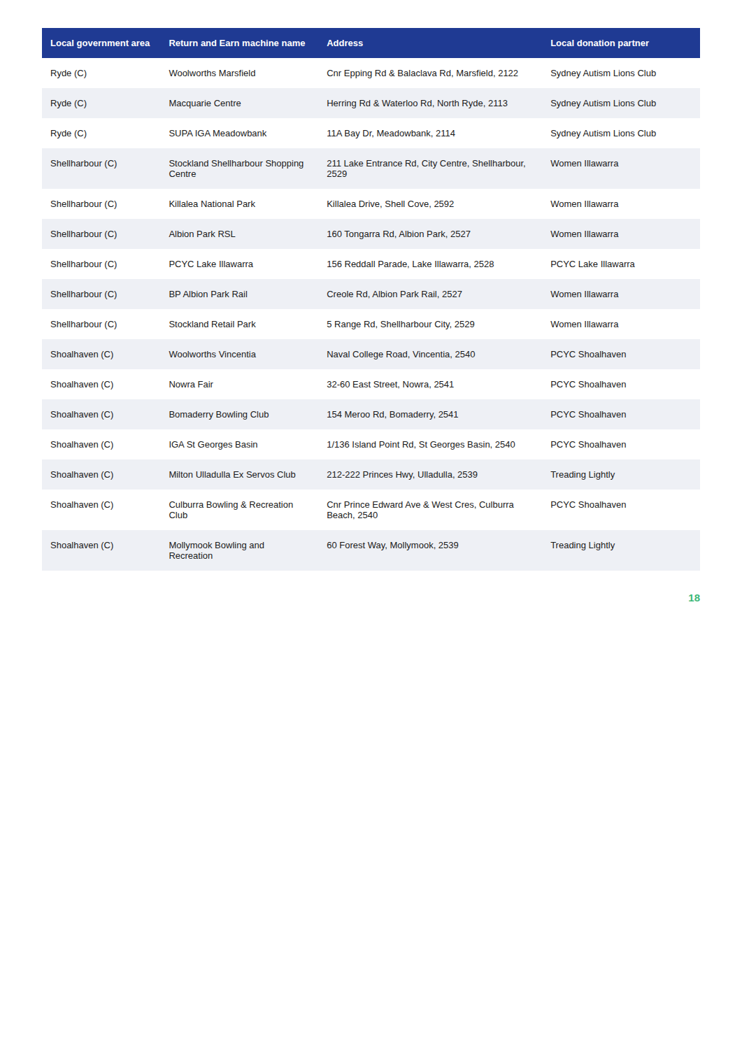| Local government area | Return and Earn machine name | Address | Local donation partner |
| --- | --- | --- | --- |
| Ryde (C) | Woolworths Marsfield | Cnr Epping Rd & Balaclava Rd, Marsfield, 2122 | Sydney Autism Lions Club |
| Ryde (C) | Macquarie Centre | Herring Rd & Waterloo Rd, North Ryde, 2113 | Sydney Autism Lions Club |
| Ryde (C) | SUPA IGA Meadowbank | 11A Bay Dr, Meadowbank, 2114 | Sydney Autism Lions Club |
| Shellharbour (C) | Stockland Shellharbour Shopping Centre | 211 Lake Entrance Rd, City Centre, Shellharbour, 2529 | Women Illawarra |
| Shellharbour (C) | Killalea National Park | Killalea Drive, Shell Cove, 2592 | Women Illawarra |
| Shellharbour (C) | Albion Park RSL | 160 Tongarra Rd, Albion Park, 2527 | Women Illawarra |
| Shellharbour (C) | PCYC Lake Illawarra | 156 Reddall Parade, Lake Illawarra, 2528 | PCYC Lake Illawarra |
| Shellharbour (C) | BP Albion Park Rail | Creole Rd, Albion Park Rail, 2527 | Women Illawarra |
| Shellharbour (C) | Stockland Retail Park | 5 Range Rd, Shellharbour City, 2529 | Women Illawarra |
| Shoalhaven (C) | Woolworths Vincentia | Naval College Road, Vincentia, 2540 | PCYC Shoalhaven |
| Shoalhaven (C) | Nowra Fair | 32-60 East Street, Nowra, 2541 | PCYC Shoalhaven |
| Shoalhaven (C) | Bomaderry Bowling Club | 154 Meroo Rd, Bomaderry, 2541 | PCYC Shoalhaven |
| Shoalhaven (C) | IGA St Georges Basin | 1/136 Island Point Rd, St Georges Basin, 2540 | PCYC Shoalhaven |
| Shoalhaven (C) | Milton Ulladulla Ex Servos Club | 212-222 Princes Hwy, Ulladulla, 2539 | Treading Lightly |
| Shoalhaven (C) | Culburra Bowling & Recreation Club | Cnr Prince Edward Ave & West Cres, Culburra Beach, 2540 | PCYC Shoalhaven |
| Shoalhaven (C) | Mollymook Bowling and Recreation | 60 Forest Way, Mollymook, 2539 | Treading Lightly |
18